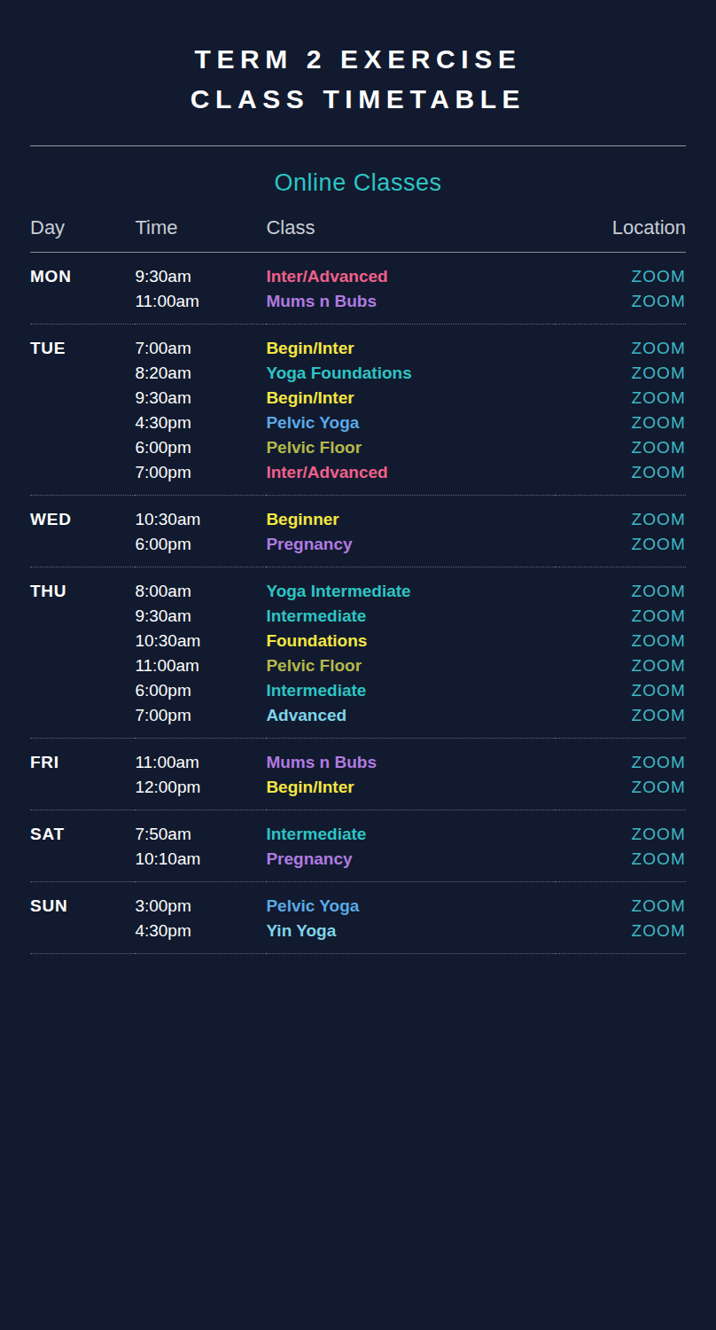Term 2 Exercise
Class Timetable
Online Classes
| Day | Time | Class | Location |
| --- | --- | --- | --- |
| MON | 9:30am | Inter/Advanced | ZOOM |
| | 11:00am | Mums n Bubs | ZOOM |
| TUE | 7:00am | Begin/Inter | ZOOM |
| | 8:20am | Yoga Foundations | ZOOM |
| | 9:30am | Begin/Inter | ZOOM |
| | 4:30pm | Pelvic Yoga | ZOOM |
| | 6:00pm | Pelvic Floor | ZOOM |
| | 7:00pm | Inter/Advanced | ZOOM |
| WED | 10:30am | Beginner | ZOOM |
| | 6:00pm | Pregnancy | ZOOM |
| THU | 8:00am | Yoga Intermediate | ZOOM |
| | 9:30am | Intermediate | ZOOM |
| | 10:30am | Foundations | ZOOM |
| | 11:00am | Pelvic Floor | ZOOM |
| | 6:00pm | Intermediate | ZOOM |
| | 7:00pm | Advanced | ZOOM |
| FRI | 11:00am | Mums n Bubs | ZOOM |
| | 12:00pm | Begin/Inter | ZOOM |
| SAT | 7:50am | Intermediate | ZOOM |
| | 10:10am | Pregnancy | ZOOM |
| SUN | 3:00pm | Pelvic Yoga | ZOOM |
| | 4:30pm | Yin Yoga | ZOOM |